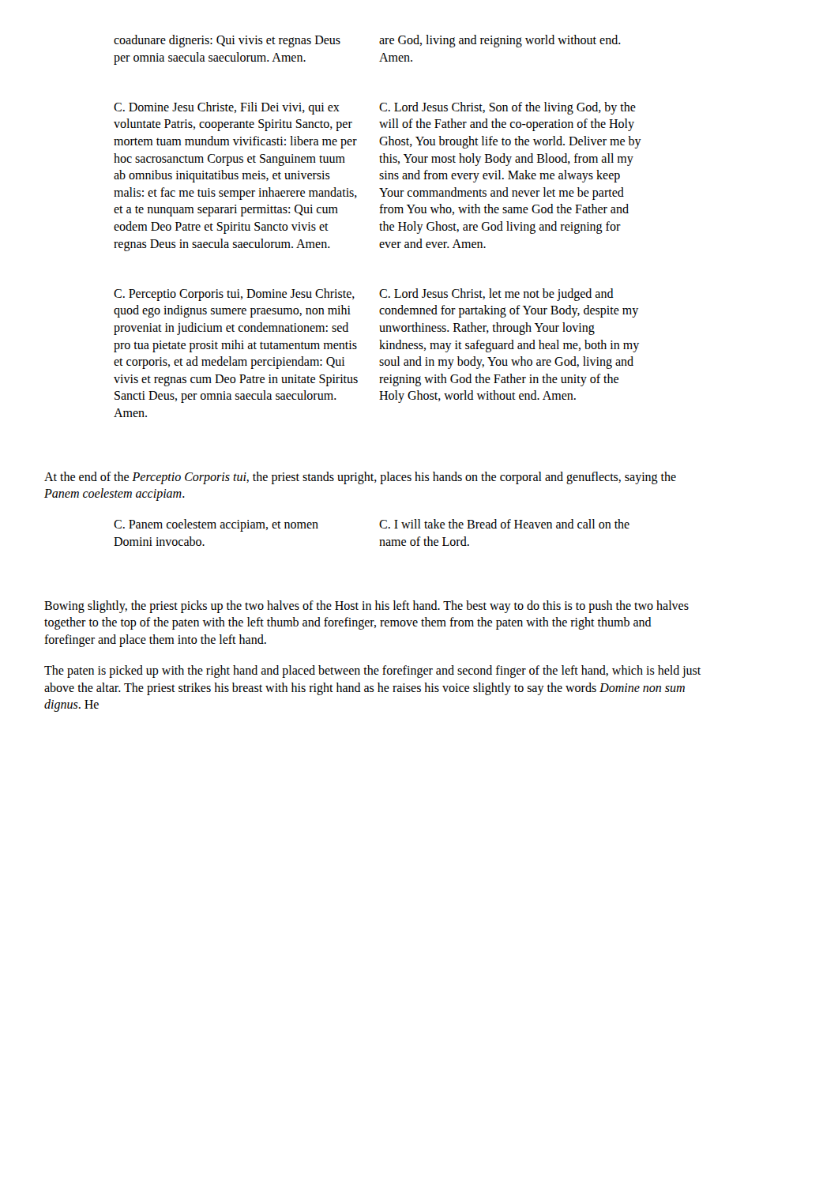| coadunare digneris: Qui vivis et regnas Deus per omnia saecula saeculorum. Amen. | are God, living and reigning world without end. Amen. |
| C. Domine Jesu Christe, Fili Dei vivi, qui ex voluntate Patris, cooperante Spiritu Sancto, per mortem tuam mundum vivificasti: libera me per hoc sacrosanctum Corpus et Sanguinem tuum ab omnibus iniquitatibus meis, et universis malis: et fac me tuis semper inhaerere mandatis, et a te nunquam separari permittas: Qui cum eodem Deo Patre et Spiritu Sancto vivis et regnas Deus in saecula saeculorum. Amen. | C. Lord Jesus Christ, Son of the living God, by the will of the Father and the co-operation of the Holy Ghost, You brought life to the world. Deliver me by this, Your most holy Body and Blood, from all my sins and from every evil. Make me always keep Your commandments and never let me be parted from You who, with the same God the Father and the Holy Ghost, are God living and reigning for ever and ever. Amen. |
| C. Perceptio Corporis tui, Domine Jesu Christe, quod ego indignus sumere praesumo, non mihi proveniat in judicium et condemnationem: sed pro tua pietate prosit mihi at tutamentum mentis et corporis, et ad medelam percipiendam: Qui vivis et regnas cum Deo Patre in unitate Spiritus Sancti Deus, per omnia saecula saeculorum. Amen. | C. Lord Jesus Christ, let me not be judged and condemned for partaking of Your Body, despite my unworthiness. Rather, through Your loving kindness, may it safeguard and heal me, both in my soul and in my body, You who are God, living and reigning with God the Father in the unity of the Holy Ghost, world without end. Amen. |
At the end of the Perceptio Corporis tui, the priest stands upright, places his hands on the corporal and genuflects, saying the Panem coelestem accipiam.
| C. Panem coelestem accipiam, et nomen Domini invocabo. | C. I will take the Bread of Heaven and call on the name of the Lord. |
Bowing slightly, the priest picks up the two halves of the Host in his left hand. The best way to do this is to push the two halves together to the top of the paten with the left thumb and forefinger, remove them from the paten with the right thumb and forefinger and place them into the left hand.
The paten is picked up with the right hand and placed between the forefinger and second finger of the left hand, which is held just above the altar. The priest strikes his breast with his right hand as he raises his voice slightly to say the words Domine non sum dignus. He